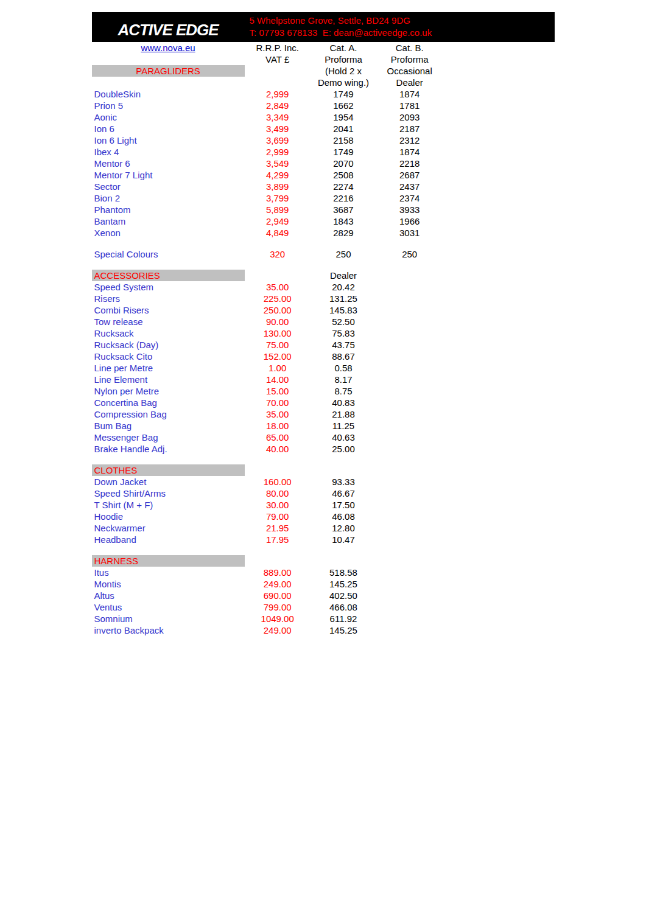| ACTIVE EDGE | 5 Whelpstone Grove, Settle, BD24 9DG T: 07793 678133 E: dean@activeedge.co.uk | |
| www.nova.eu | R.R.P. Inc. | Cat. A. | Cat. B. | |
| | VAT £ | Proforma | Proforma | |
| PARAGLIDERS | | (Hold 2 x | Occasional | |
| | | Demo wing.) | Dealer | |
| DoubleSkin | 2,999 | 1749 | 1874 | |
| Prion 5 | 2,849 | 1662 | 1781 | |
| Aonic | 3,349 | 1954 | 2093 | |
| Ion 6 | 3,499 | 2041 | 2187 | |
| Ion 6 Light | 3,699 | 2158 | 2312 | |
| Ibex 4 | 2,999 | 1749 | 1874 | |
| Mentor 6 | 3,549 | 2070 | 2218 | |
| Mentor 7 Light | 4,299 | 2508 | 2687 | |
| Sector | 3,899 | 2274 | 2437 | |
| Bion 2 | 3,799 | 2216 | 2374 | |
| Phantom | 5,899 | 3687 | 3933 | |
| Bantam | 2,949 | 1843 | 1966 | |
| Xenon | 4,849 | 2829 | 3031 | |
| Special Colours | 320 | 250 | 250 | |
| ACCESSORIES | | Dealer | | |
| Speed System | 35.00 | 20.42 | | |
| Risers | 225.00 | 131.25 | | |
| Combi Risers | 250.00 | 145.83 | | |
| Tow release | 90.00 | 52.50 | | |
| Rucksack | 130.00 | 75.83 | | |
| Rucksack (Day) | 75.00 | 43.75 | | |
| Rucksack Cito | 152.00 | 88.67 | | |
| Line per Metre | 1.00 | 0.58 | | |
| Line Element | 14.00 | 8.17 | | |
| Nylon per Metre | 15.00 | 8.75 | | |
| Concertina Bag | 70.00 | 40.83 | | |
| Compression Bag | 35.00 | 21.88 | | |
| Bum Bag | 18.00 | 11.25 | | |
| Messenger Bag | 65.00 | 40.63 | | |
| Brake Handle Adj. | 40.00 | 25.00 | | |
| CLOTHES | | | | |
| Down Jacket | 160.00 | 93.33 | | |
| Speed Shirt/Arms | 80.00 | 46.67 | | |
| T Shirt (M + F) | 30.00 | 17.50 | | |
| Hoodie | 79.00 | 46.08 | | |
| Neckwarmer | 21.95 | 12.80 | | |
| Headband | 17.95 | 10.47 | | |
| HARNESS | | | | |
| Itus | 889.00 | 518.58 | | |
| Montis | 249.00 | 145.25 | | |
| Altus | 690.00 | 402.50 | | |
| Ventus | 799.00 | 466.08 | | |
| Somnium | 1049.00 | 611.92 | | |
| inverto Backpack | 249.00 | 145.25 | | |